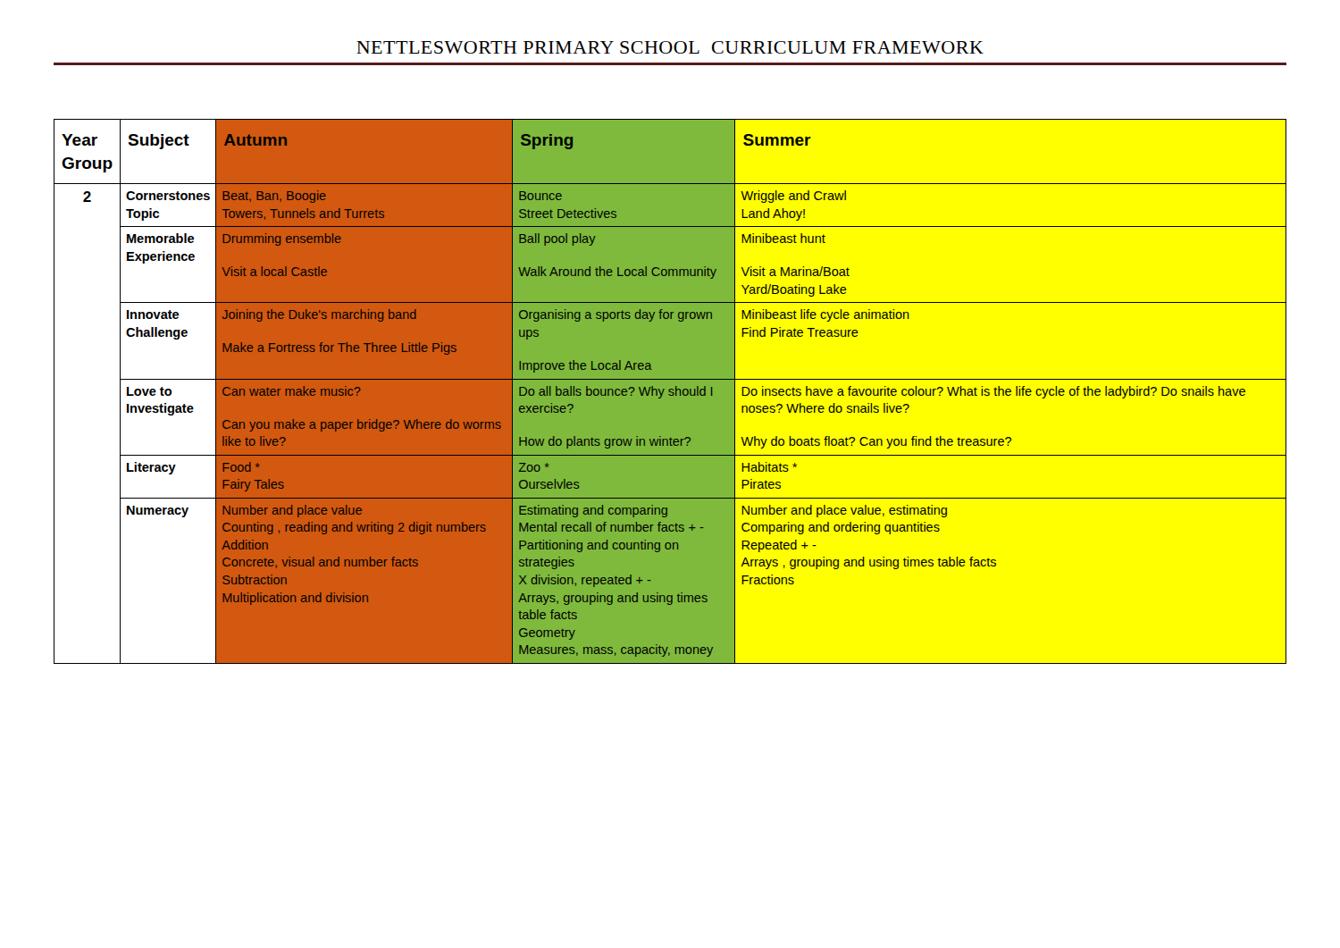NETTLESWORTH PRIMARY SCHOOL CURRICULUM FRAMEWORK
| Year Group | Subject | Autumn | Spring | Summer |
| --- | --- | --- | --- | --- |
| 2 | Cornerstones Topic | Beat, Ban, Boogie Towers, Tunnels and Turrets | Bounce Street Detectives | Wriggle and Crawl Land Ahoy! |
| Memorable Experience | Drumming ensemble Visit a local Castle | Ball pool play Walk Around the Local Community | Minibeast hunt Visit a Marina/Boat Yard/Boating Lake |
| Innovate Challenge | Joining the Duke's marching band Make a Fortress for The Three Little Pigs | Organising a sports day for grown ups Improve the Local Area | Minibeast life cycle animation Find Pirate Treasure |
| Love to Investigate | Can water make music? Can you make a paper bridge? Where do worms like to live? | Do all balls bounce? Why should I exercise? How do plants grow in winter? | Do insects have a favourite colour? What is the life cycle of the ladybird? Do snails have noses? Where do snails live? Why do boats float? Can you find the treasure? |
| Literacy | Food * Fairy Tales | Zoo * Ourselvles | Habitats * Pirates |
| Numeracy | Number and place value Counting , reading and writing 2 digit numbers Addition Concrete, visual and number facts Subtraction Multiplication and division | Estimating and comparing Mental recall of number facts + - Partitioning and counting on strategies X division, repeated + - Arrays, grouping and using times table facts Geometry Measures, mass, capacity, money | Number and place value, estimating Comparing and ordering quantities Repeated + - Arrays , grouping and using times table facts Fractions |